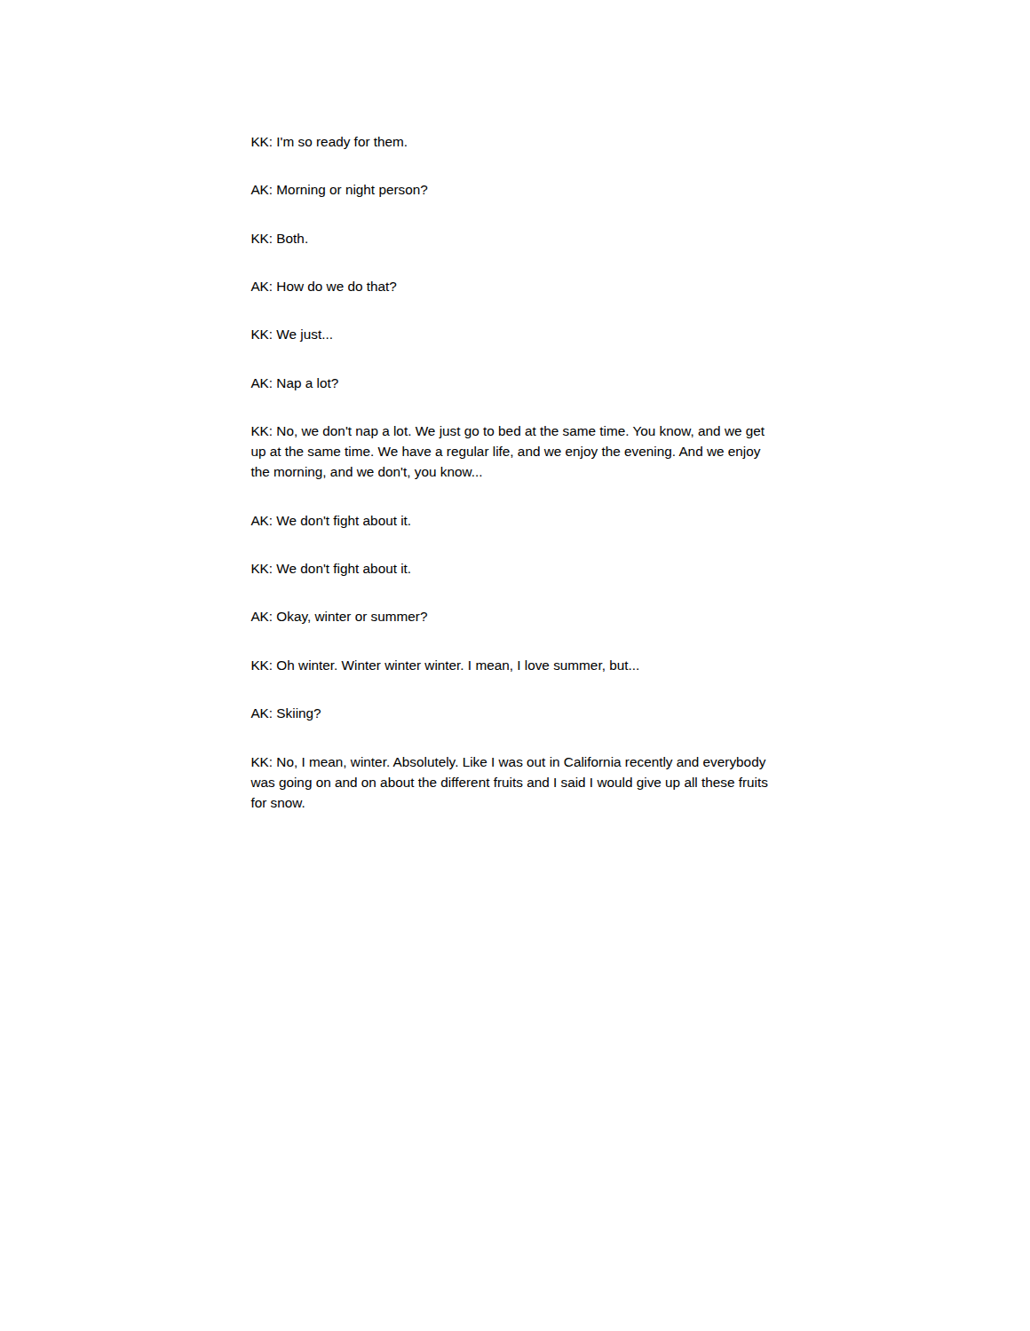KK: I'm so ready for them.
AK: Morning or night person?
KK: Both.
AK: How do we do that?
KK: We just...
AK: Nap a lot?
KK: No, we don't nap a lot. We just go to bed at the same time. You know, and we get up at the same time. We have a regular life, and we enjoy the evening. And we enjoy the morning, and we don't, you know...
AK: We don't fight about it.
KK: We don't fight about it.
AK: Okay, winter or summer?
KK: Oh winter. Winter winter winter. I mean, I love summer, but...
AK: Skiing?
KK: No, I mean, winter. Absolutely. Like I was out in California recently and everybody was going on and on about the different fruits and I said I would give up all these fruits for snow.